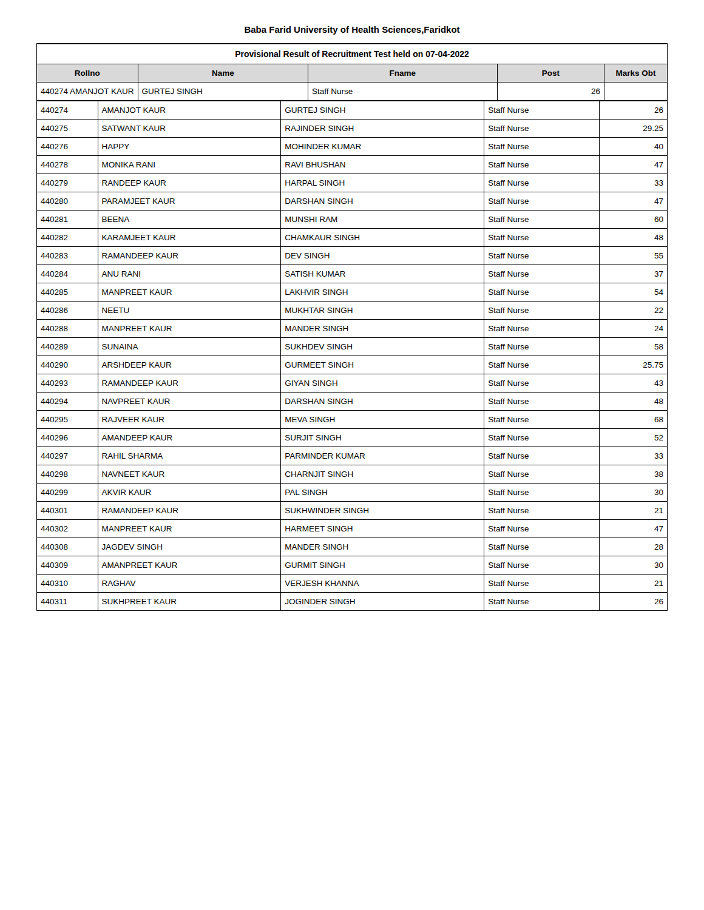Baba Farid University of Health Sciences,Faridkot
Provisional Result of Recruitment Test held on 07-04-2022
| Rollno | Name | Fname | Post | Marks Obt |
| --- | --- | --- | --- | --- |
| 440274 AMANJOT KAUR | GURTEJ SINGH | Staff Nurse | 26 | |
| 440274 | AMANJOT KAUR | GURTEJ SINGH | Staff Nurse | 26 |
| 440275 | SATWANT KAUR | RAJINDER SINGH | Staff Nurse | 29.25 |
| 440276 | HAPPY | MOHINDER KUMAR | Staff Nurse | 40 |
| 440278 | MONIKA RANI | RAVI BHUSHAN | Staff Nurse | 47 |
| 440279 | RANDEEP KAUR | HARPAL SINGH | Staff Nurse | 33 |
| 440280 | PARAMJEET KAUR | DARSHAN SINGH | Staff Nurse | 47 |
| 440281 | BEENA | MUNSHI RAM | Staff Nurse | 60 |
| 440282 | KARAMJEET KAUR | CHAMKAUR SINGH | Staff Nurse | 48 |
| 440283 | RAMANDEEP KAUR | DEV SINGH | Staff Nurse | 55 |
| 440284 | ANU RANI | SATISH KUMAR | Staff Nurse | 37 |
| 440285 | MANPREET KAUR | LAKHVIR SINGH | Staff Nurse | 54 |
| 440286 | NEETU | MUKHTAR SINGH | Staff Nurse | 22 |
| 440288 | MANPREET KAUR | MANDER SINGH | Staff Nurse | 24 |
| 440289 | SUNAINA | SUKHDEV SINGH | Staff Nurse | 58 |
| 440290 | ARSHDEEP KAUR | GURMEET SINGH | Staff Nurse | 25.75 |
| 440293 | RAMANDEEP KAUR | GIYAN SINGH | Staff Nurse | 43 |
| 440294 | NAVPREET KAUR | DARSHAN SINGH | Staff Nurse | 48 |
| 440295 | RAJVEER KAUR | MEVA SINGH | Staff Nurse | 68 |
| 440296 | AMANDEEP KAUR | SURJIT SINGH | Staff Nurse | 52 |
| 440297 | RAHIL SHARMA | PARMINDER KUMAR | Staff Nurse | 33 |
| 440298 | NAVNEET KAUR | CHARNJIT SINGH | Staff Nurse | 38 |
| 440299 | AKVIR KAUR | PAL SINGH | Staff Nurse | 30 |
| 440301 | RAMANDEEP KAUR | SUKHWINDER SINGH | Staff Nurse | 21 |
| 440302 | MANPREET KAUR | HARMEET SINGH | Staff Nurse | 47 |
| 440308 | JAGDEV SINGH | MANDER SINGH | Staff Nurse | 28 |
| 440309 | AMANPREET KAUR | GURMIT SINGH | Staff Nurse | 30 |
| 440310 | RAGHAV | VERJESH KHANNA | Staff Nurse | 21 |
| 440311 | SUKHPREET KAUR | JOGINDER SINGH | Staff Nurse | 26 |